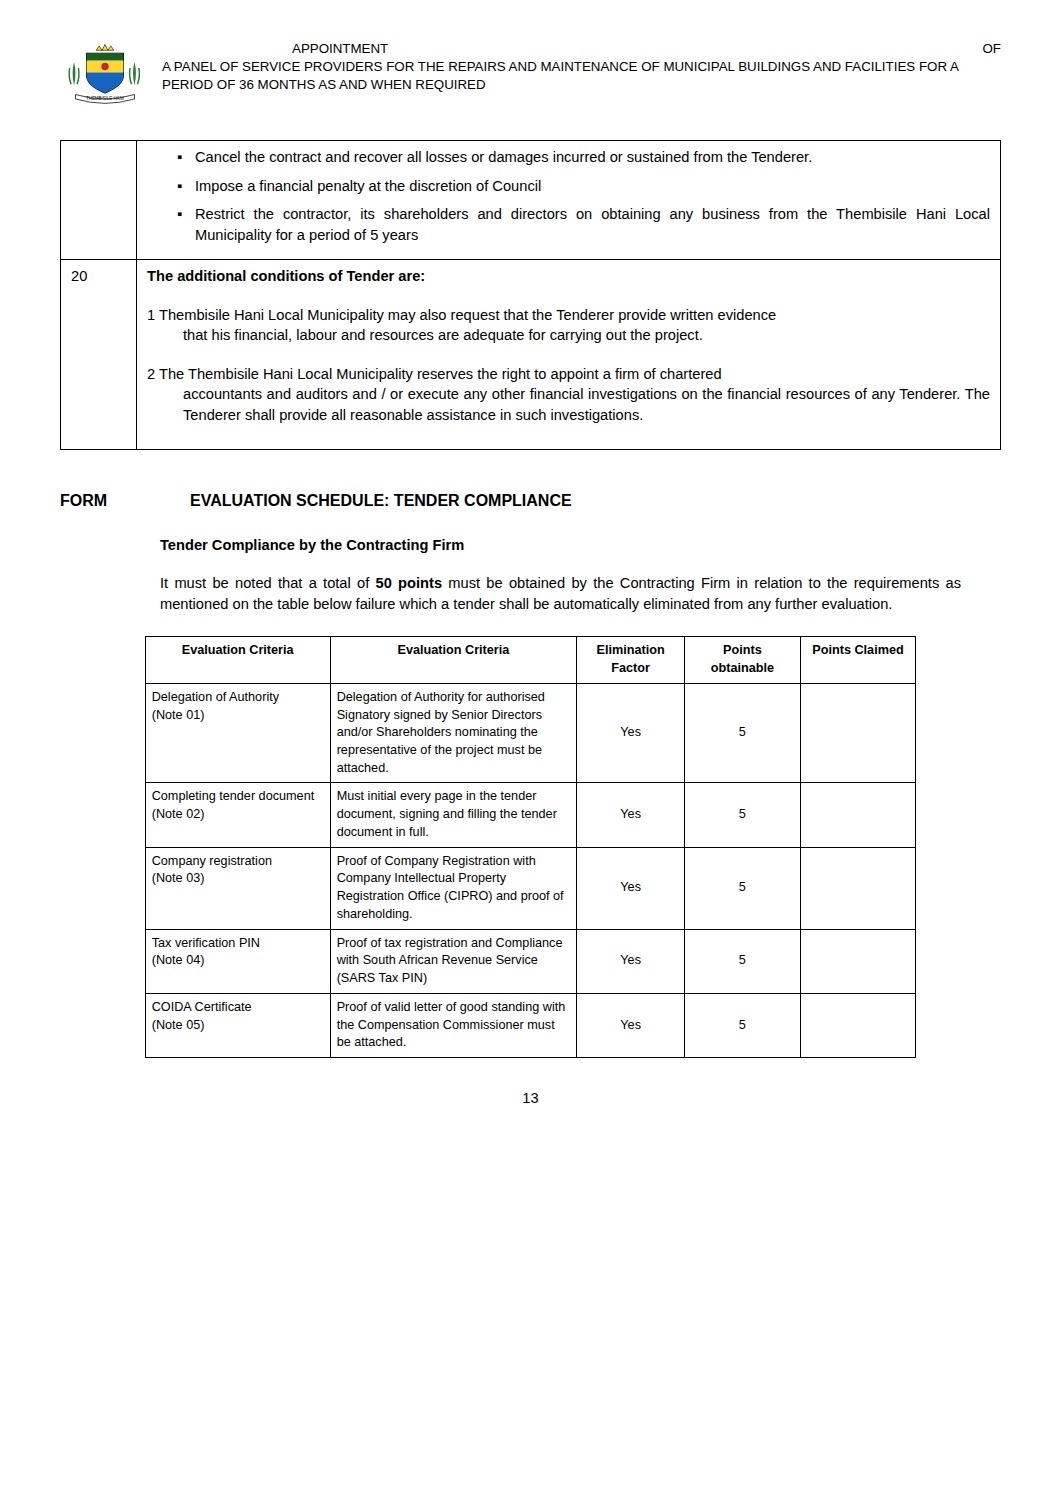THEMBISILE HANI
APPOINTMENT OF
A PANEL OF SERVICE PROVIDERS FOR THE REPAIRS AND MAINTENANCE OF MUNICIPAL BUILDINGS AND FACILITIES FOR A PERIOD OF 36 MONTHS AS AND WHEN REQUIRED
| | Cancel the contract and recover all losses or damages incurred or sustained from the Tenderer. Impose a financial penalty at the discretion of Council Restrict the contractor, its shareholders and directors on obtaining any business from the Thembisile Hani Local Municipality for a period of 5 years |
| 20 | The additional conditions of Tender are: 1 Thembisile Hani Local Municipality may also request that the Tenderer provide written evidence that his financial, labour and resources are adequate for carrying out the project. 2 The Thembisile Hani Local Municipality reserves the right to appoint a firm of chartered accountants and auditors and / or execute any other financial investigations on the financial resources of any Tenderer. The Tenderer shall provide all reasonable assistance in such investigations. |
FORMEVALUATION SCHEDULE: TENDER COMPLIANCE
Tender Compliance by the Contracting Firm
It must be noted that a total of 50 points must be obtained by the Contracting Firm in relation to the requirements as mentioned on the table below failure which a tender shall be automatically eliminated from any further evaluation.
| Evaluation Criteria | Evaluation Criteria | Elimination Factor | Points obtainable | Points Claimed |
| --- | --- | --- | --- | --- |
| Delegation of Authority (Note 01) | Delegation of Authority for authorised Signatory signed by Senior Directors and/or Shareholders nominating the representative of the project must be attached. | Yes | 5 | |
| Completing tender document (Note 02) | Must initial every page in the tender document, signing and filling the tender document in full. | Yes | 5 | |
| Company registration (Note 03) | Proof of Company Registration with Company Intellectual Property Registration Office (CIPRO) and proof of shareholding. | Yes | 5 | |
| Tax verification PIN (Note 04) | Proof of tax registration and Compliance with South African Revenue Service (SARS Tax PIN) | Yes | 5 | |
| COIDA Certificate (Note 05) | Proof of valid letter of good standing with the Compensation Commissioner must be attached. | Yes | 5 | |
13